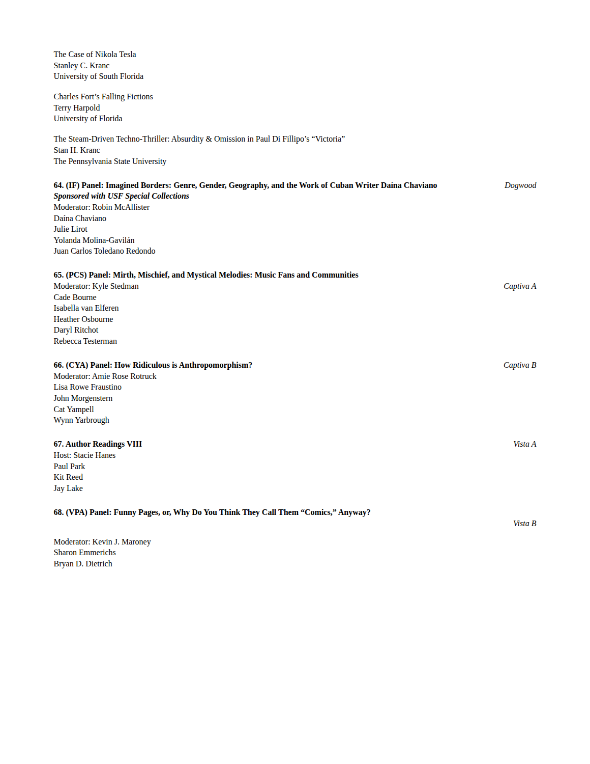The Case of Nikola Tesla Stanley C. Kranc University of South Florida
Charles Fort’s Falling Fictions Terry Harpold University of Florida
The Steam-Driven Techno-Thriller: Absurdity & Omission in Paul Di Fillipo’s “Victoria” Stan H. Kranc The Pennsylvania State University
64. (IF) Panel: Imagined Borders: Genre, Gender, Geography, and the Work of Cuban Writer Daína Chaviano
Dogwood
Sponsored with USF Special Collections Moderator: Robin McAllister Daína Chaviano Julie Lirot Yolanda Molina-Gavilán Juan Carlos Toledano Redondo
65. (PCS) Panel: Mirth, Mischief, and Mystical Melodies: Music Fans and Communities
Moderator: Kyle Stedman
Captiva A
Cade Bourne Isabella van Elferen Heather Osbourne Daryl Ritchot Rebecca Testerman
66. (CYA) Panel: How Ridiculous is Anthropomorphism?
Captiva B
Moderator: Amie Rose Rotruck Lisa Rowe Fraustino John Morgenstern Cat Yampell Wynn Yarbrough
67. Author Readings VIII
Vista A
Host: Stacie Hanes Paul Park Kit Reed Jay Lake
68. (VPA) Panel: Funny Pages, or, Why Do You Think They Call Them “Comics,” Anyway? Vista B Moderator: Kevin J. Maroney Sharon Emmerichs Bryan D. Dietrich